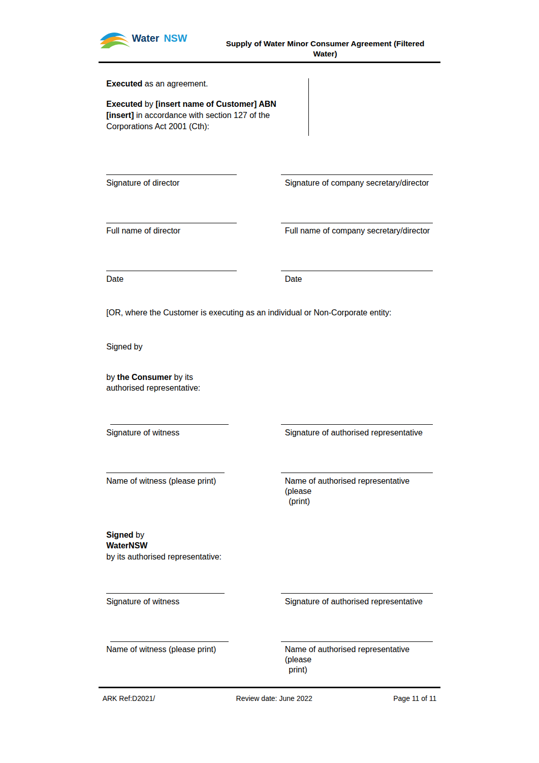Water NSW
Supply of Water Minor Consumer Agreement (Filtered Water)
Executed as an agreement.
Executed by [insert name of Customer] ABN [insert] in accordance with section 127 of the Corporations Act 2001 (Cth):
Signature of director
Signature of company secretary/director
Full name of director
Full name of company secretary/director
Date
Date
[OR, where the Customer is executing as an individual or Non-Corporate entity:
Signed by
by the Consumer by its
authorised representative:
Signature of witness
Signature of authorised representative
Name of witness (please print)
Name of authorised representative (please(print)
Signed by
WaterNSW
by its authorised representative:
Signature of witness
Signature of authorised representative
Name of witness (please print)
Name of authorised representative (pleaseprint)
ARK Ref:D2021/
Review date: June 2022
Page 11 of 11